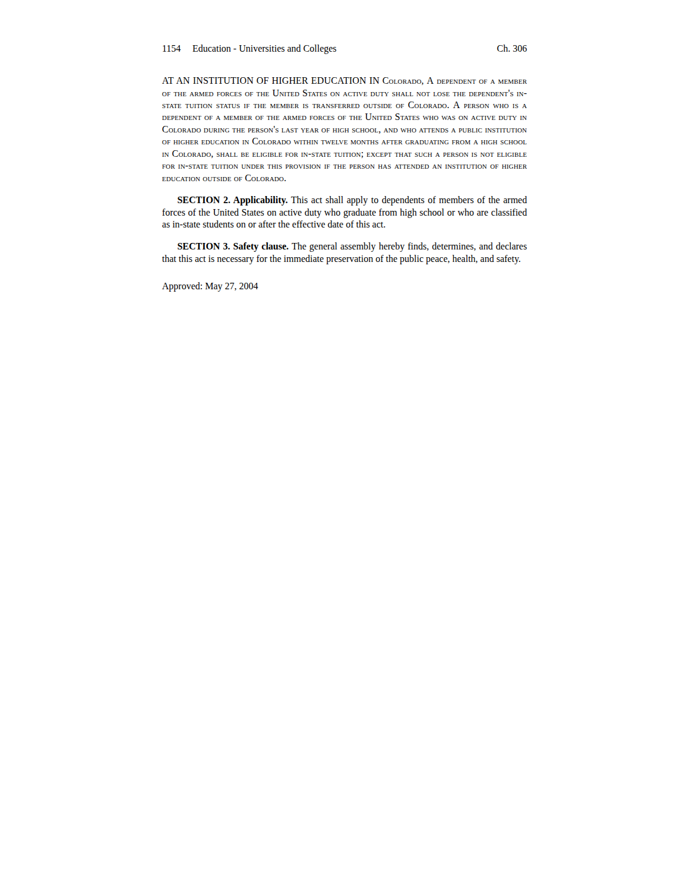1154 Education - Universities and Colleges Ch. 306
AT AN INSTITUTION OF HIGHER EDUCATION IN Colorado, A dependent of a member of the armed forces of the United States on active duty shall not lose the dependent's in-state tuition status if the member is transferred outside of Colorado. A person who is a dependent of a member of the armed forces of the United States who was on active duty in Colorado during the person's last year of high school, and who attends a public institution of higher education in Colorado within twelve months after graduating from a high school in Colorado, shall be eligible for in-state tuition; except that such a person is not eligible for in-state tuition under this provision if the person has attended an institution of higher education outside of Colorado.
SECTION 2. Applicability. This act shall apply to dependents of members of the armed forces of the United States on active duty who graduate from high school or who are classified as in-state students on or after the effective date of this act.
SECTION 3. Safety clause. The general assembly hereby finds, determines, and declares that this act is necessary for the immediate preservation of the public peace, health, and safety.
Approved: May 27, 2004